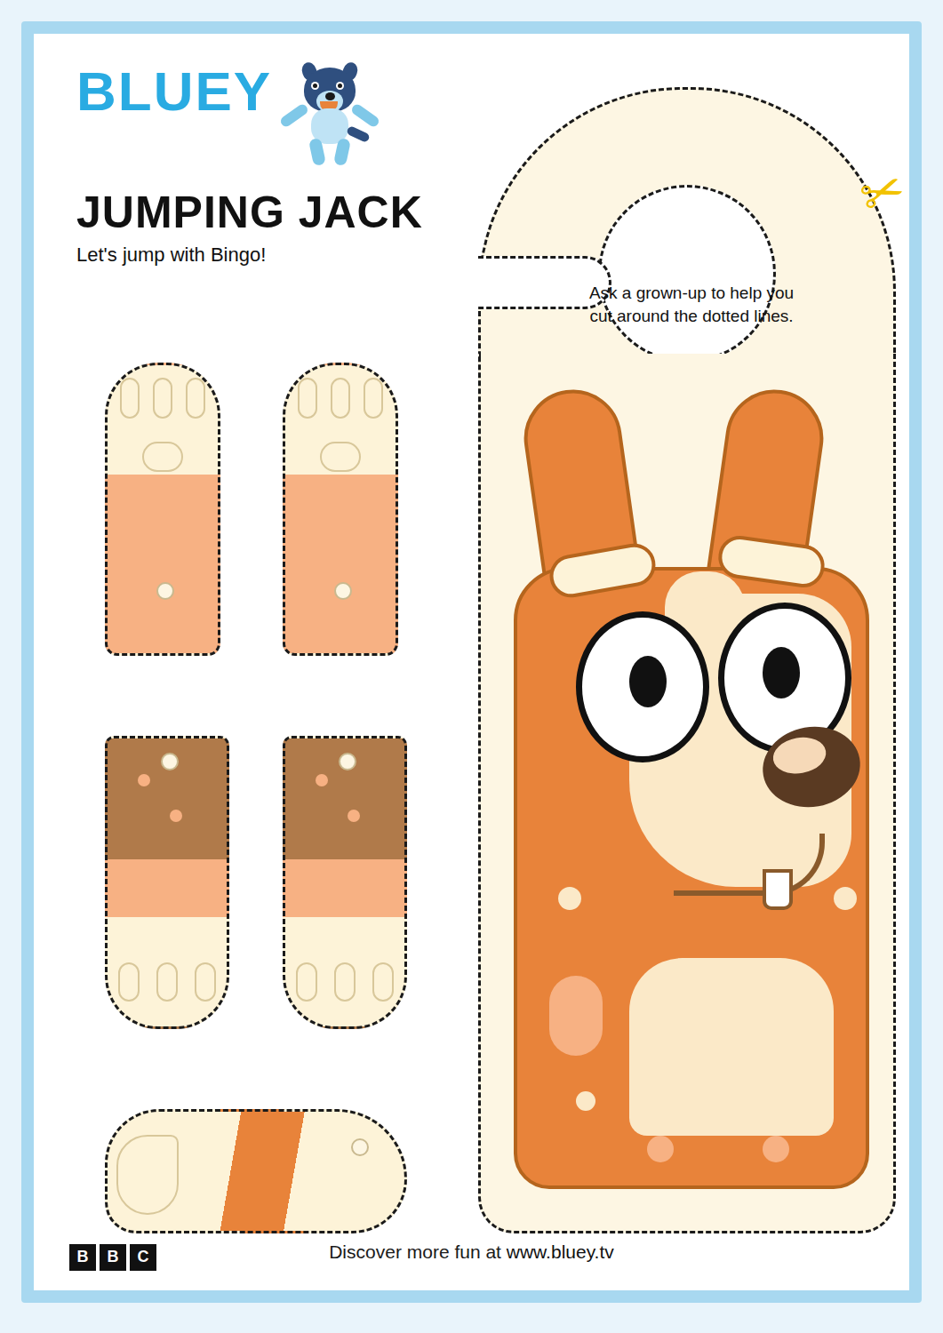BLUEY
Jumping Jack
Let's jump with Bingo!
Ask a grown-up to help you cut around the dotted lines.
✂
BBC
Discover more fun at www.bluey.tv